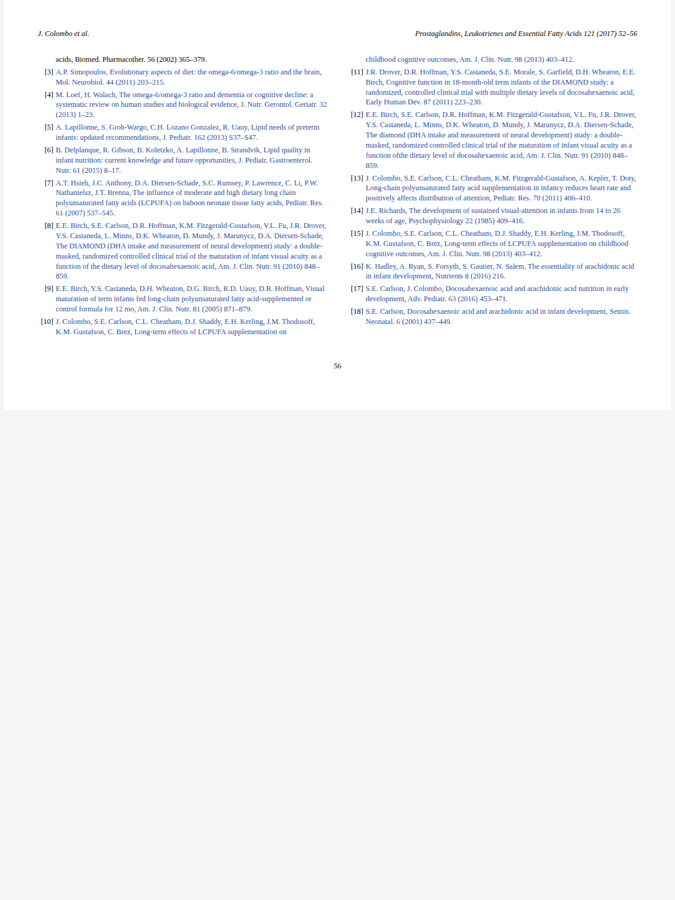J. Colombo et al.
Prostaglandins, Leukotrienes and Essential Fatty Acids 121 (2017) 52–56
acids, Biomed. Pharmacother. 56 (2002) 365–379.
[3] A.P. Simopoulos, Evolutionary aspects of diet: the omega-6/omega-3 ratio and the brain, Mol. Neurobiol. 44 (2011) 203–215.
[4] M. Loef, H. Walach, The omega-6/omega-3 ratio and dementia or cognitive decline: a systematic review on human studies and biological evidence, J. Nutr. Gerontol. Geriatr. 32 (2013) 1–23.
[5] A. Lapillonne, S. Groh-Wargo, C.H. Lozano Gonzalez, R. Uauy, Lipid needs of preterm infants: updated recommendations, J. Pediatr. 162 (2013) S37–S47.
[6] B. Delplanque, R. Gibson, B. Koletzko, A. Lapillonne, B. Strandvik, Lipid quality in infant nutrition: current knowledge and future opportunities, J. Pediatr. Gastroenterol. Nutr. 61 (2015) 8–17.
[7] A.T. Hsieh, J.C. Anthony, D.A. Diersen-Schade, S.C. Rumsey, P. Lawrence, C. Li, P.W. Nathanielsz, J.T. Brenna, The influence of moderate and high dietary long chain polyunsaturated fatty acids (LCPUFA) on baboon neonate tissue fatty acids, Pediatr. Res. 61 (2007) 537–545.
[8] E.E. Birch, S.E. Carlson, D.R. Hoffman, K.M. Fitzgerald-Gustafson, V.L. Fu, J.R. Drover, Y.S. Castaneda, L. Minns, D.K. Wheaton, D. Mundy, J. Marunycz, D.A. Diersen-Schade, The DIAMOND (DHA intake and measurement of neural development) study: a double-masked, randomized controlled clinical trial of the maturation of infant visual acuity as a function of the dietary level of docosahexaenoic acid, Am. J. Clin. Nutr. 91 (2010) 848–859.
[9] E.E. Birch, Y.S. Castaneda, D.H. Wheaton, D.G. Birch, R.D. Uauy, D.R. Hoffman, Visual maturation of term infants fed long-chain polyunsaturated fatty acid-supplemented or control formula for 12 mo, Am. J. Clin. Nutr. 81 (2005) 871–879.
[10] J. Colombo, S.E. Carlson, C.L. Cheatham, D.J. Shaddy, E.H. Kerling, J.M. Thodosoff, K.M. Gustafson, C. Brez, Long-term effects of LCPUFA supplementation on
childhood cognitive outcomes, Am. J. Clin. Nutr. 98 (2013) 403–412.
[11] J.R. Drover, D.R. Hoffman, Y.S. Castaneda, S.E. Morale, S. Garfield, D.H. Wheaton, E.E. Birch, Cognitive function in 18-month-old term infants of the DIAMOND study: a randomized, controlled clinical trial with multiple dietary levels of docosahexaenoic acid, Early Human Dev. 87 (2011) 223–230.
[12] E.E. Birch, S.E. Carlson, D.R. Hoffman, K.M. Fitzgerald-Gustafson, V.L. Fu, J.R. Drover, Y.S. Castaneda, L. Minns, D.K. Wheaton, D. Mundy, J. Marunycz, D.A. Diersen-Schade, The diamond (DHA intake and measurement of neural development) study: a double-masked, randomized controlled clinical trial of the maturation of infant visual acuity as a function ofthe dietary level of docosahexaenoic acid, Am. J. Clin. Nutr. 91 (2010) 848–859.
[13] J. Colombo, S.E. Carlson, C.L. Cheatham, K.M. Fitzgerald-Gustafson, A. Kepler, T. Doty, Long-chain polyunsaturated fatty acid supplementation in infancy reduces heart rate and positively affects distribution of attention, Pediatr. Res. 70 (2011) 406–410.
[14] J.E. Richards, The development of sustained visual-attention in infants from 14 to 26 weeks of age, Psychophysiology 22 (1985) 409–416.
[15] J. Colombo, S.E. Carlson, C.L. Cheatham, D.J. Shaddy, E.H. Kerling, J.M. Thodosoff, K.M. Gustafson, C. Brez, Long-term effects of LCPUFA supplementation on childhood cognitive outcomes, Am. J. Clin. Nutr. 98 (2013) 403–412.
[16] K. Hadley, A. Ryan, S. Forsyth, S. Gautier, N. Salem, The essentiality of arachidonic acid in infant development, Nutrients 8 (2016) 216.
[17] S.E. Carlson, J. Colombo, Docosahexaenoic acid and arachidonic acid nutrition in early development, Adv. Pediatr. 63 (2016) 453–471.
[18] S.E. Carlson, Docosahexaenoic acid and arachidonic acid in infant development, Semin. Neonatal. 6 (2001) 437–449.
56